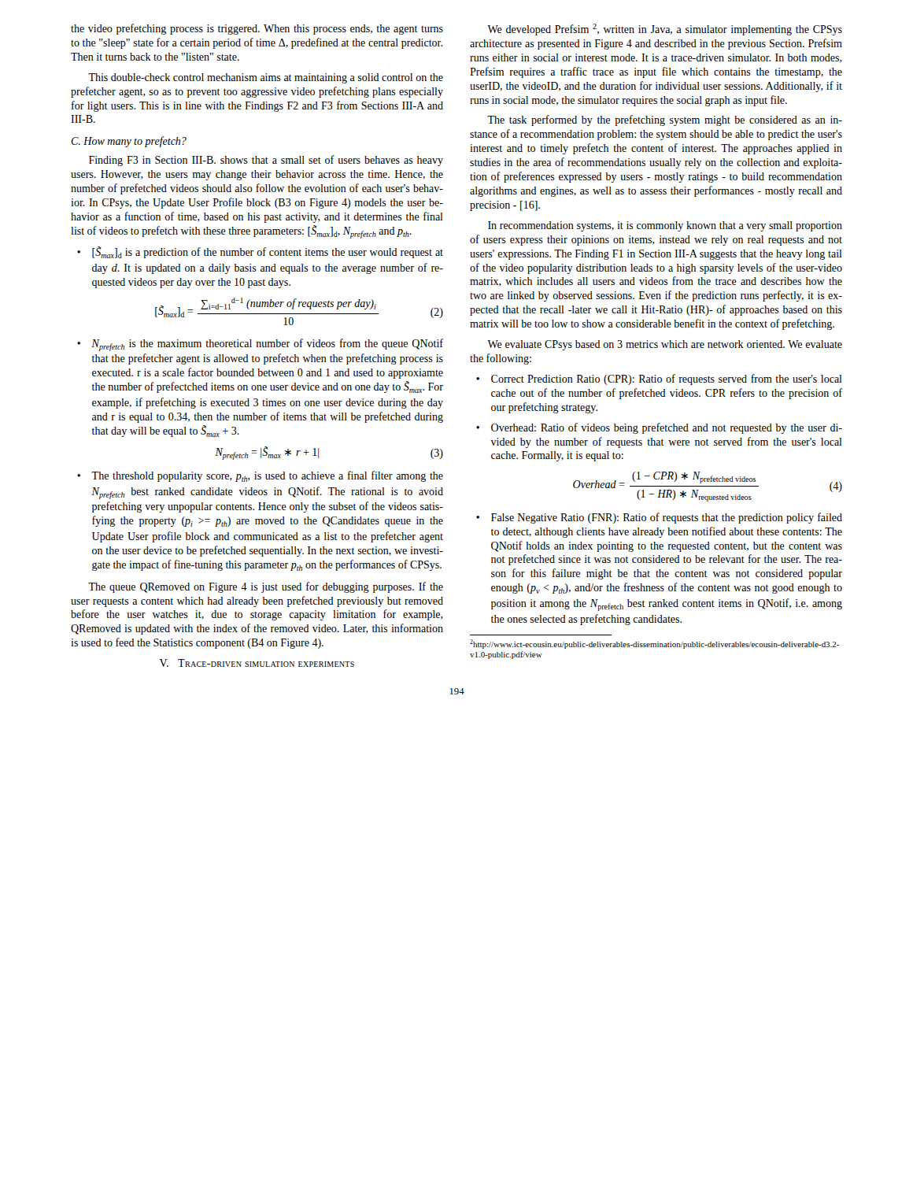the video prefetching process is triggered. When this process ends, the agent turns to the "sleep" state for a certain period of time Δ, predefined at the central predictor. Then it turns back to the "listen" state.
This double-check control mechanism aims at maintaining a solid control on the prefetcher agent, so as to prevent too aggressive video prefetching plans especially for light users. This is in line with the Findings F2 and F3 from Sections III-A and III-B.
C. How many to prefetch?
Finding F3 in Section III-B. shows that a small set of users behaves as heavy users. However, the users may change their behavior across the time. Hence, the number of prefetched videos should also follow the evolution of each user's behavior. In CPsys, the Update User Profile block (B3 on Figure 4) models the user behavior as a function of time, based on his past activity, and it determines the final list of videos to prefetch with these three parameters: [S̃max]d, Nprefetch and pth.
[S̃max]d is a prediction of the number of content items the user would request at day d. It is updated on a daily basis and equals to the average number of requested videos per day over the 10 past days. [S̃max]d = ∑i=d−11 d−1 (number of requests per day)i 10 (2)
Nprefetch is the maximum theoretical number of videos from the queue QNotif that the prefetcher agent is allowed to prefetch when the prefetching process is executed. r is a scale factor bounded between 0 and 1 and used to approxiamte the number of prefectched items on one user device and on one day to S̃max. For example, if prefetching is executed 3 times on one user device during the day and r is equal to 0.34, then the number of items that will be prefetched during that day will be equal to S̃max + 3. Nprefetch = |S̃max ∗ r + 1| (3)
The threshold popularity score, pth, is used to achieve a final filter among the Nprefetch best ranked candidate videos in QNotif. The rational is to avoid prefetching very unpopular contents. Hence only the subset of the videos satisfying the property (pi >= pth) are moved to the QCandidates queue in the Update User profile block and communicated as a list to the prefetcher agent on the user device to be prefetched sequentially. In the next section, we investigate the impact of fine-tuning this parameter pth on the performances of CPSys.
The queue QRemoved on Figure 4 is just used for debugging purposes. If the user requests a content which had already been prefetched previously but removed before the user watches it, due to storage capacity limitation for example, QRemoved is updated with the index of the removed video. Later, this information is used to feed the Statistics component (B4 on Figure 4).
V. Trace-driven simulation experiments
We developed Prefsim 2, written in Java, a simulator implementing the CPSys architecture as presented in Figure 4 and described in the previous Section. Prefsim runs either in social or interest mode. It is a trace-driven simulator. In both modes, Prefsim requires a traffic trace as input file which contains the timestamp, the userID, the videoID, and the duration for individual user sessions. Additionally, if it runs in social mode, the simulator requires the social graph as input file.
The task performed by the prefetching system might be considered as an instance of a recommendation problem: the system should be able to predict the user's interest and to timely prefetch the content of interest. The approaches applied in studies in the area of recommendations usually rely on the collection and exploitation of preferences expressed by users - mostly ratings - to build recommendation algorithms and engines, as well as to assess their performances - mostly recall and precision - [16].
In recommendation systems, it is commonly known that a very small proportion of users express their opinions on items, instead we rely on real requests and not users' expressions. The Finding F1 in Section III-A suggests that the heavy long tail of the video popularity distribution leads to a high sparsity levels of the user-video matrix, which includes all users and videos from the trace and describes how the two are linked by observed sessions. Even if the prediction runs perfectly, it is expected that the recall -later we call it Hit-Ratio (HR)- of approaches based on this matrix will be too low to show a considerable benefit in the context of prefetching.
We evaluate CPsys based on 3 metrics which are network oriented. We evaluate the following:
Correct Prediction Ratio (CPR): Ratio of requests served from the user's local cache out of the number of prefetched videos. CPR refers to the precision of our prefetching strategy.
Overhead: Ratio of videos being prefetched and not requested by the user divided by the number of requests that were not served from the user's local cache. Formally, it is equal to: Overhead = (1 − CPR) ∗ Nprefetched videos (1 − HR) ∗ Nrequested videos (4)
False Negative Ratio (FNR): Ratio of requests that the prediction policy failed to detect, although clients have already been notified about these contents: The QNotif holds an index pointing to the requested content, but the content was not prefetched since it was not considered to be relevant for the user. The reason for this failure might be that the content was not considered popular enough (pv < pth), and/or the freshness of the content was not good enough to position it among the Nprefetch best ranked content items in QNotif, i.e. among the ones selected as prefetching candidates.
2http://www.ict-ecousin.eu/public-deliverables-dissemination/public-deliverables/ecousin-deliverable-d3.2-v1.0-public.pdf/view
194